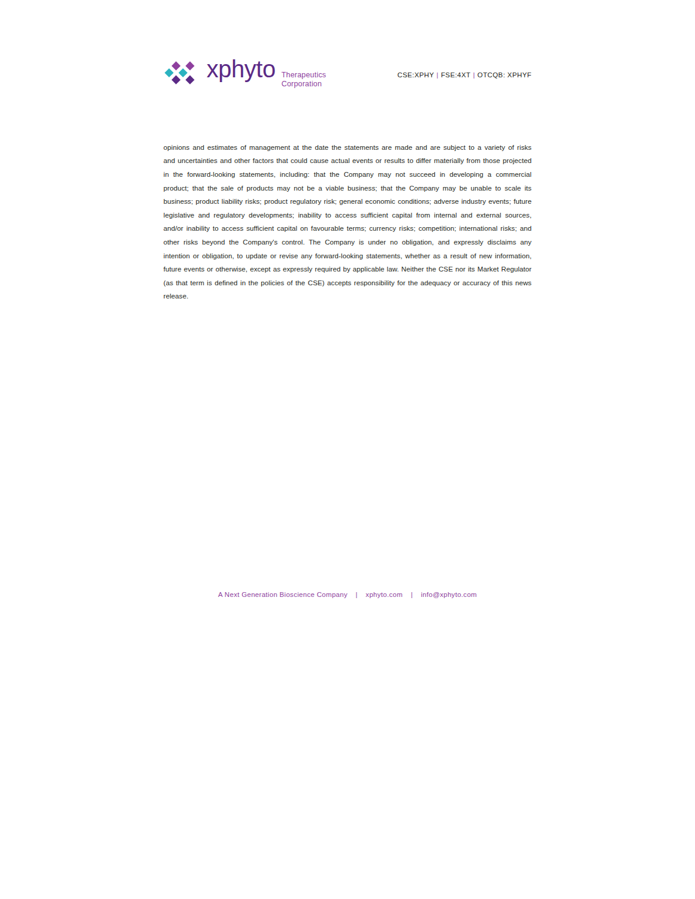xphyto Therapeutics
Corporation
CSE:XPHY|FSE:4XT|OTCQB: XPHYF
opinions and estimates of management at the date the statements are made and are subject to a variety of risks and uncertainties and other factors that could cause actual events or results to differ materially from those projected in the forward-looking statements, including: that the Company may not succeed in developing a commercial product; that the sale of products may not be a viable business; that the Company may be unable to scale its business; product liability risks; product regulatory risk; general economic conditions; adverse industry events; future legislative and regulatory developments; inability to access sufficient capital from internal and external sources, and/or inability to access sufficient capital on favourable terms; currency risks; competition; international risks; and other risks beyond the Company's control. The Company is under no obligation, and expressly disclaims any intention or obligation, to update or revise any forward-looking statements, whether as a result of new information, future events or otherwise, except as expressly required by applicable law. Neither the CSE nor its Market Regulator (as that term is defined in the policies of the CSE) accepts responsibility for the adequacy or accuracy of this news release.
A Next Generation Bioscience Company | xphyto.com | info@xphyto.com